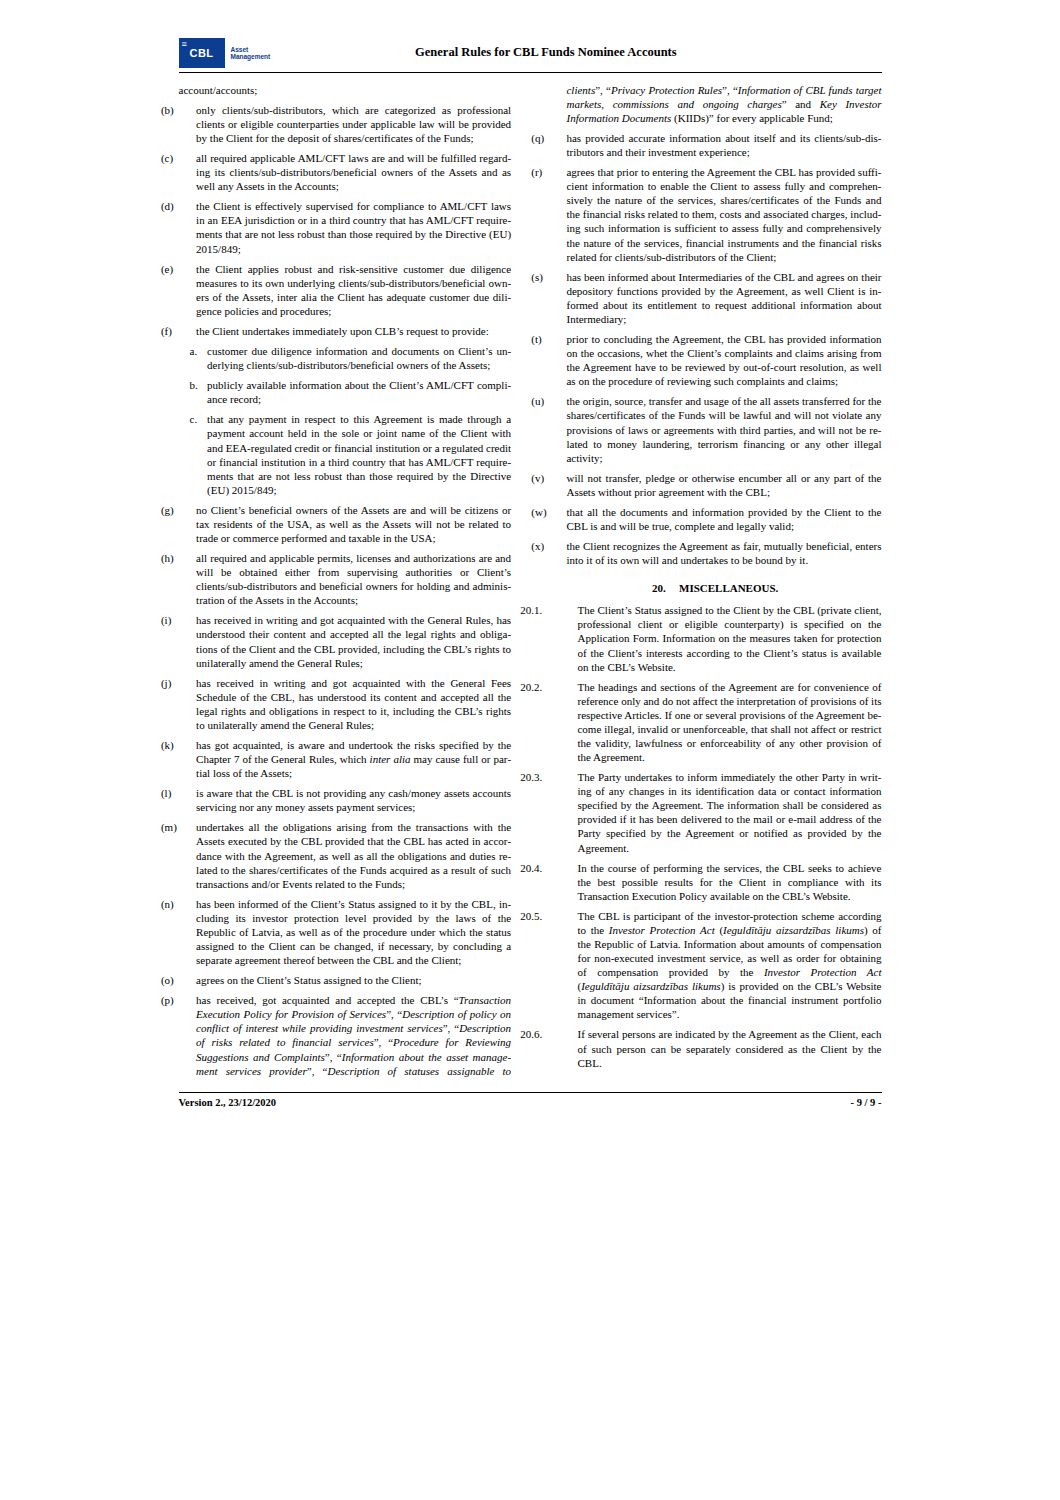CBL
Asset
Management
General Rules for CBL Funds Nominee Accounts
account/accounts;
(b) only clients/sub-distributors, which are categorized as professional clients or eligible counterparties under applicable law will be provided by the Client for the deposit of shares/certificates of the Funds;
(c) all required applicable AML/CFT laws are and will be fulfilled regarding its clients/sub-distributors/beneficial owners of the Assets and as well any Assets in the Accounts;
(d) the Client is effectively supervised for compliance to AML/CFT laws in an EEA jurisdiction or in a third country that has AML/CFT requirements that are not less robust than those required by the Directive (EU) 2015/849;
(e) the Client applies robust and risk-sensitive customer due diligence measures to its own underlying clients/sub-distributors/beneficial owners of the Assets, inter alia the Client has adequate customer due diligence policies and procedures;
(f) the Client undertakes immediately upon CLB’s request to provide:
customer due diligence information and documents on Client’s underlying clients/sub-distributors/beneficial owners of the Assets;
publicly available information about the Client’s AML/CFT compliance record;
that any payment in respect to this Agreement is made through a payment account held in the sole or joint name of the Client with and EEA-regulated credit or financial institution or a regulated credit or financial institution in a third country that has AML/CFT requirements that are not less robust than those required by the Directive (EU) 2015/849;
(g) no Client’s beneficial owners of the Assets are and will be citizens or tax residents of the USA, as well as the Assets will not be related to trade or commerce performed and taxable in the USA;
(h) all required and applicable permits, licenses and authorizations are and will be obtained either from supervising authorities or Client’s clients/sub-distributors and beneficial owners for holding and administration of the Assets in the Accounts;
(i) has received in writing and got acquainted with the General Rules, has understood their content and accepted all the legal rights and obligations of the Client and the CBL provided, including the CBL’s rights to unilaterally amend the General Rules;
(j) has received in writing and got acquainted with the General Fees Schedule of the CBL, has understood its content and accepted all the legal rights and obligations in respect to it, including the CBL’s rights to unilaterally amend the General Rules;
(k) has got acquainted, is aware and undertook the risks specified by the Chapter 7 of the General Rules, which inter alia may cause full or partial loss of the Assets;
(l) is aware that the CBL is not providing any cash/money assets accounts servicing nor any money assets payment services;
(m) undertakes all the obligations arising from the transactions with the Assets executed by the CBL provided that the CBL has acted in accordance with the Agreement, as well as all the obligations and duties related to the shares/certificates of the Funds acquired as a result of such transactions and/or Events related to the Funds;
(n) has been informed of the Client’s Status assigned to it by the CBL, including its investor protection level provided by the laws of the Republic of Latvia, as well as of the procedure under which the status assigned to the Client can be changed, if necessary, by concluding a separate agreement thereof between the CBL and the Client;
(o) agrees on the Client’s Status assigned to the Client;
(p) has received, got acquainted and accepted the CBL’s “Transaction Execution Policy for Provision of Services”, “Description of policy on conflict of interest while providing investment services”, “Description of risks related to financial services”, “Procedure for Reviewing Suggestions and Complaints”, “Information about the asset management services provider”, “Description of statuses assignable to clients”, “Privacy Protection Rules”, “Information of CBL funds target markets, commissions and ongoing charges” and Key Investor Information Documents (KIIDs)” for every applicable Fund;
(q) has provided accurate information about itself and its clients/sub-distributors and their investment experience;
(r) agrees that prior to entering the Agreement the CBL has provided sufficient information to enable the Client to assess fully and comprehensively the nature of the services, shares/certificates of the Funds and the financial risks related to them, costs and associated charges, including such information is sufficient to assess fully and comprehensively the nature of the services, financial instruments and the financial risks related for clients/sub-distributors of the Client;
(s) has been informed about Intermediaries of the CBL and agrees on their depository functions provided by the Agreement, as well Client is informed about its entitlement to request additional information about Intermediary;
(t) prior to concluding the Agreement, the CBL has provided information on the occasions, whet the Client’s complaints and claims arising from the Agreement have to be reviewed by out-of-court resolution, as well as on the procedure of reviewing such complaints and claims;
(u) the origin, source, transfer and usage of the all assets transferred for the shares/certificates of the Funds will be lawful and will not violate any provisions of laws or agreements with third parties, and will not be related to money laundering, terrorism financing or any other illegal activity;
(v) will not transfer, pledge or otherwise encumber all or any part of the Assets without prior agreement with the CBL;
(w) that all the documents and information provided by the Client to the CBL is and will be true, complete and legally valid;
(x) the Client recognizes the Agreement as fair, mutually beneficial, enters into it of its own will and undertakes to be bound by it.
20. MISCELLANEOUS.
20.1. The Client’s Status assigned to the Client by the CBL (private client, professional client or eligible counterparty) is specified on the Application Form. Information on the measures taken for protection of the Client’s interests according to the Client’s status is available on the CBL’s Website.
20.2. The headings and sections of the Agreement are for convenience of reference only and do not affect the interpretation of provisions of its respective Articles. If one or several provisions of the Agreement become illegal, invalid or unenforceable, that shall not affect or restrict the validity, lawfulness or enforceability of any other provision of the Agreement.
20.3. The Party undertakes to inform immediately the other Party in writing of any changes in its identification data or contact information specified by the Agreement. The information shall be considered as provided if it has been delivered to the mail or e-mail address of the Party specified by the Agreement or notified as provided by the Agreement.
20.4. In the course of performing the services, the CBL seeks to achieve the best possible results for the Client in compliance with its Transaction Execution Policy available on the CBL’s Website.
20.5. The CBL is participant of the investor-protection scheme according to the Investor Protection Act (Ieguldītāju aizsardzības likums) of the Republic of Latvia. Information about amounts of compensation for non-executed investment service, as well as order for obtaining of compensation provided by the Investor Protection Act (Ieguldītāju aizsardzības likums) is provided on the CBL’s Website in document “Information about the financial instrument portfolio management services”.
20.6. If several persons are indicated by the Agreement as the Client, each of such person can be separately considered as the Client by the CBL.
Version 2., 23/12/2020
- 9 / 9 -